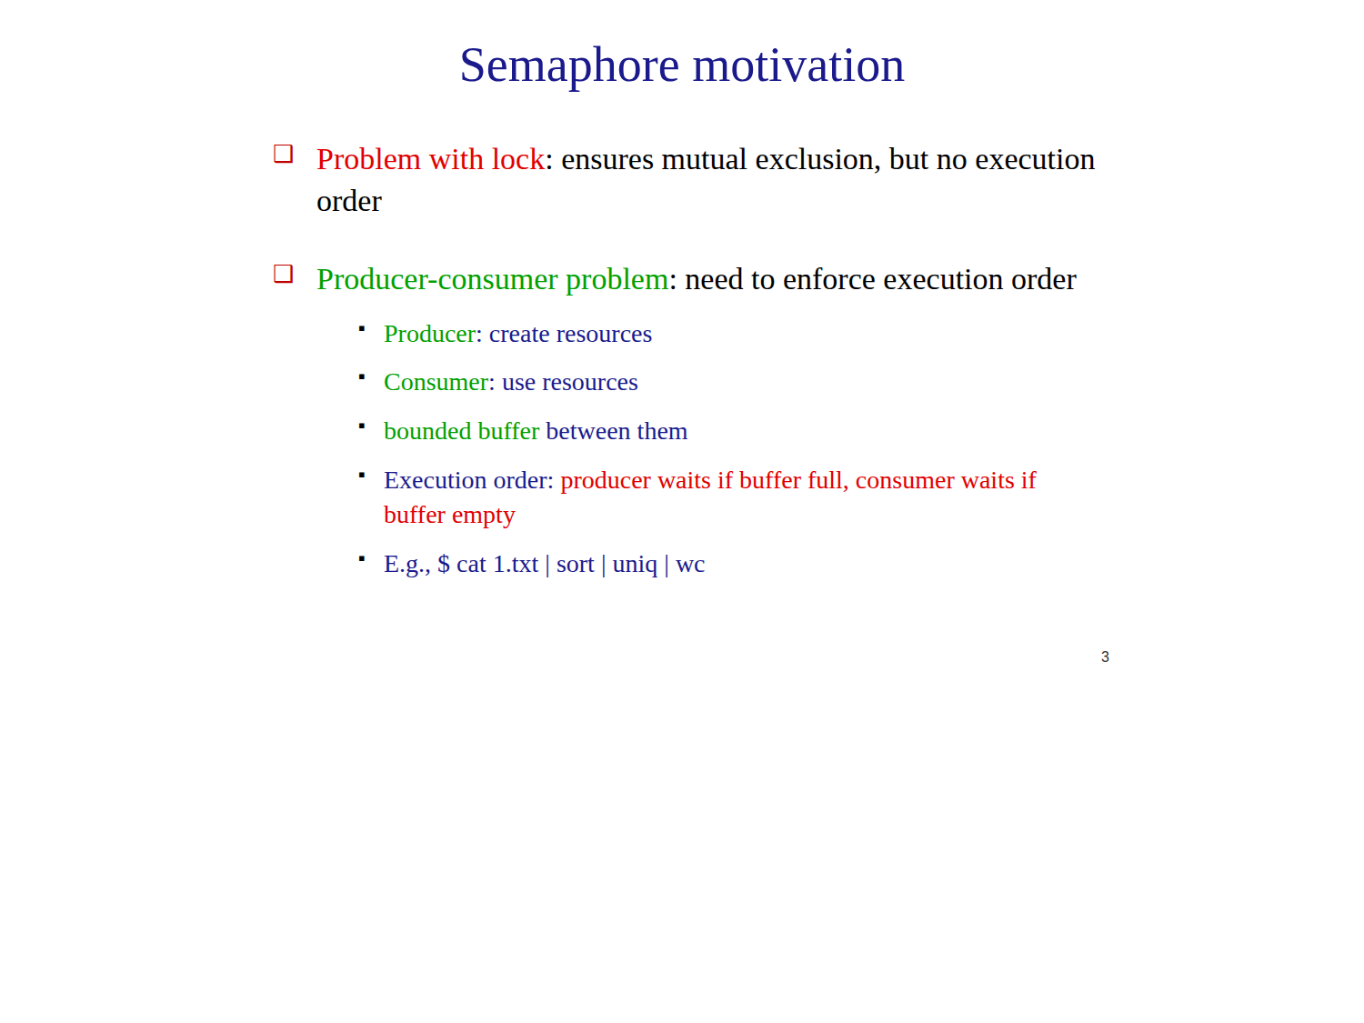Semaphore motivation
Problem with lock: ensures mutual exclusion, but no execution order
Producer-consumer problem: need to enforce execution order
Producer: create resources
Consumer: use resources
bounded buffer between them
Execution order: producer waits if buffer full, consumer waits if buffer empty
E.g., $ cat 1.txt | sort | uniq | wc
3